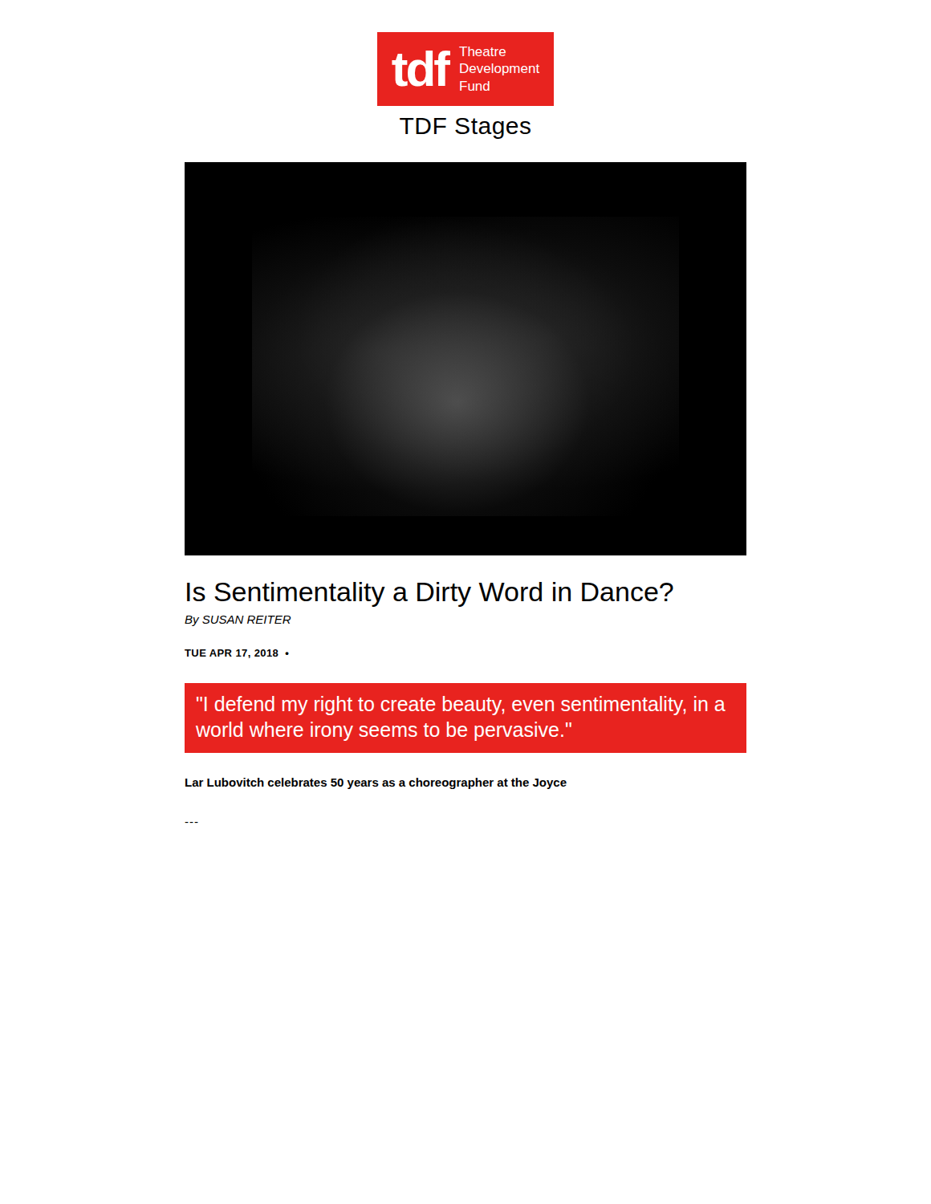tdf Theatre
Development
Fund
TDF Stages
Is Sentimentality a Dirty Word in Dance?
By SUSAN REITER
TUE APR 17, 2018 •
"I defend my right to create beauty, even sentimentality, in a world where irony seems to be pervasive."
Lar Lubovitch celebrates 50 years as a choreographer at the Joyce
---